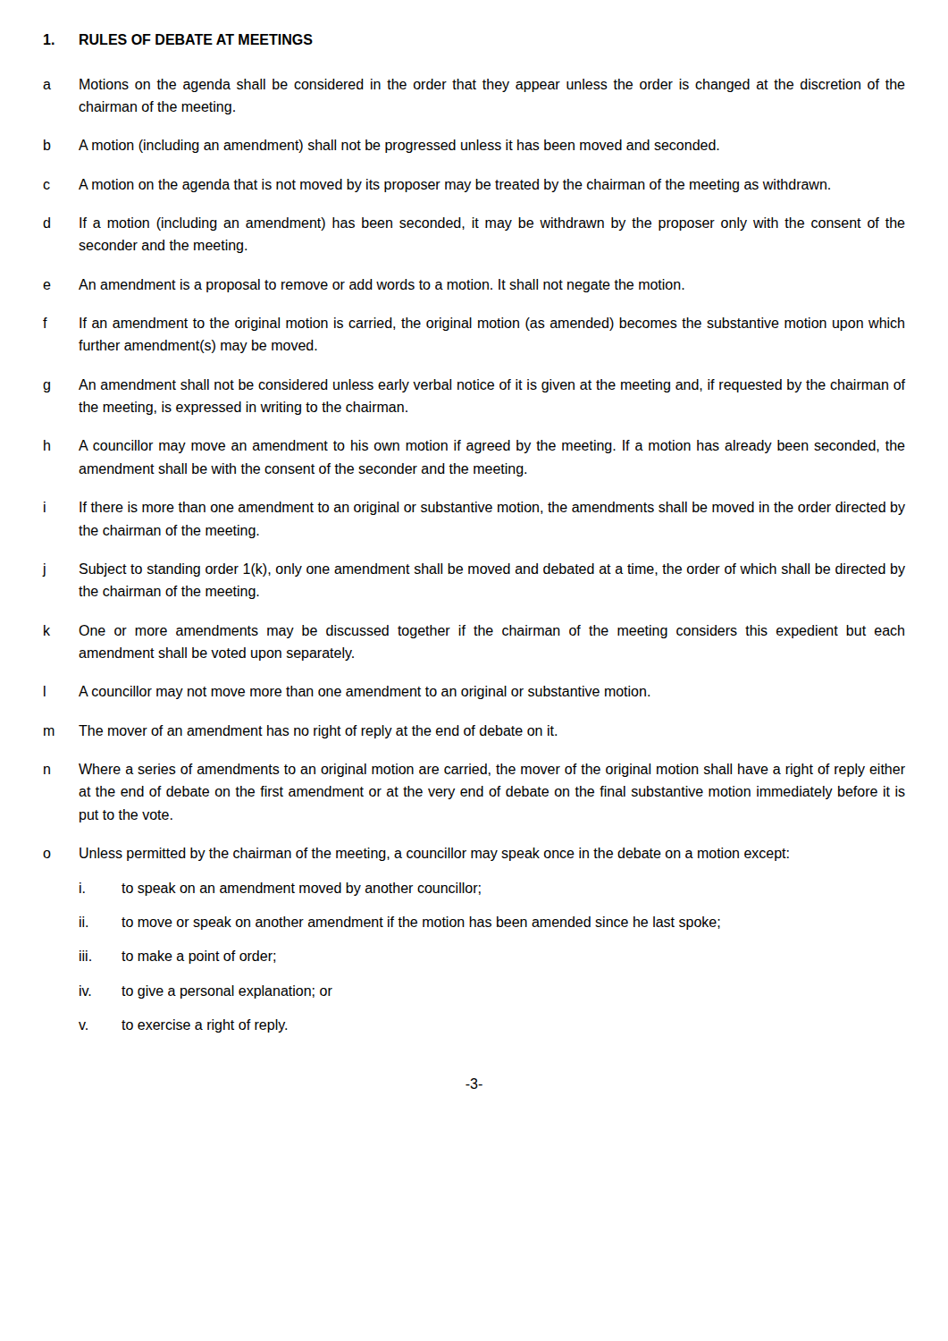1. RULES OF DEBATE AT MEETINGS
a Motions on the agenda shall be considered in the order that they appear unless the order is changed at the discretion of the chairman of the meeting.
b A motion (including an amendment) shall not be progressed unless it has been moved and seconded.
c A motion on the agenda that is not moved by its proposer may be treated by the chairman of the meeting as withdrawn.
d If a motion (including an amendment) has been seconded, it may be withdrawn by the proposer only with the consent of the seconder and the meeting.
e An amendment is a proposal to remove or add words to a motion. It shall not negate the motion.
f If an amendment to the original motion is carried, the original motion (as amended) becomes the substantive motion upon which further amendment(s) may be moved.
g An amendment shall not be considered unless early verbal notice of it is given at the meeting and, if requested by the chairman of the meeting, is expressed in writing to the chairman.
h A councillor may move an amendment to his own motion if agreed by the meeting. If a motion has already been seconded, the amendment shall be with the consent of the seconder and the meeting.
i If there is more than one amendment to an original or substantive motion, the amendments shall be moved in the order directed by the chairman of the meeting.
j Subject to standing order 1(k), only one amendment shall be moved and debated at a time, the order of which shall be directed by the chairman of the meeting.
k One or more amendments may be discussed together if the chairman of the meeting considers this expedient but each amendment shall be voted upon separately.
l A councillor may not move more than one amendment to an original or substantive motion.
m The mover of an amendment has no right of reply at the end of debate on it.
n Where a series of amendments to an original motion are carried, the mover of the original motion shall have a right of reply either at the end of debate on the first amendment or at the very end of debate on the final substantive motion immediately before it is put to the vote.
o Unless permitted by the chairman of the meeting, a councillor may speak once in the debate on a motion except:
i. to speak on an amendment moved by another councillor;
ii. to move or speak on another amendment if the motion has been amended since he last spoke;
iii. to make a point of order;
iv. to give a personal explanation; or
v. to exercise a right of reply.
-3-